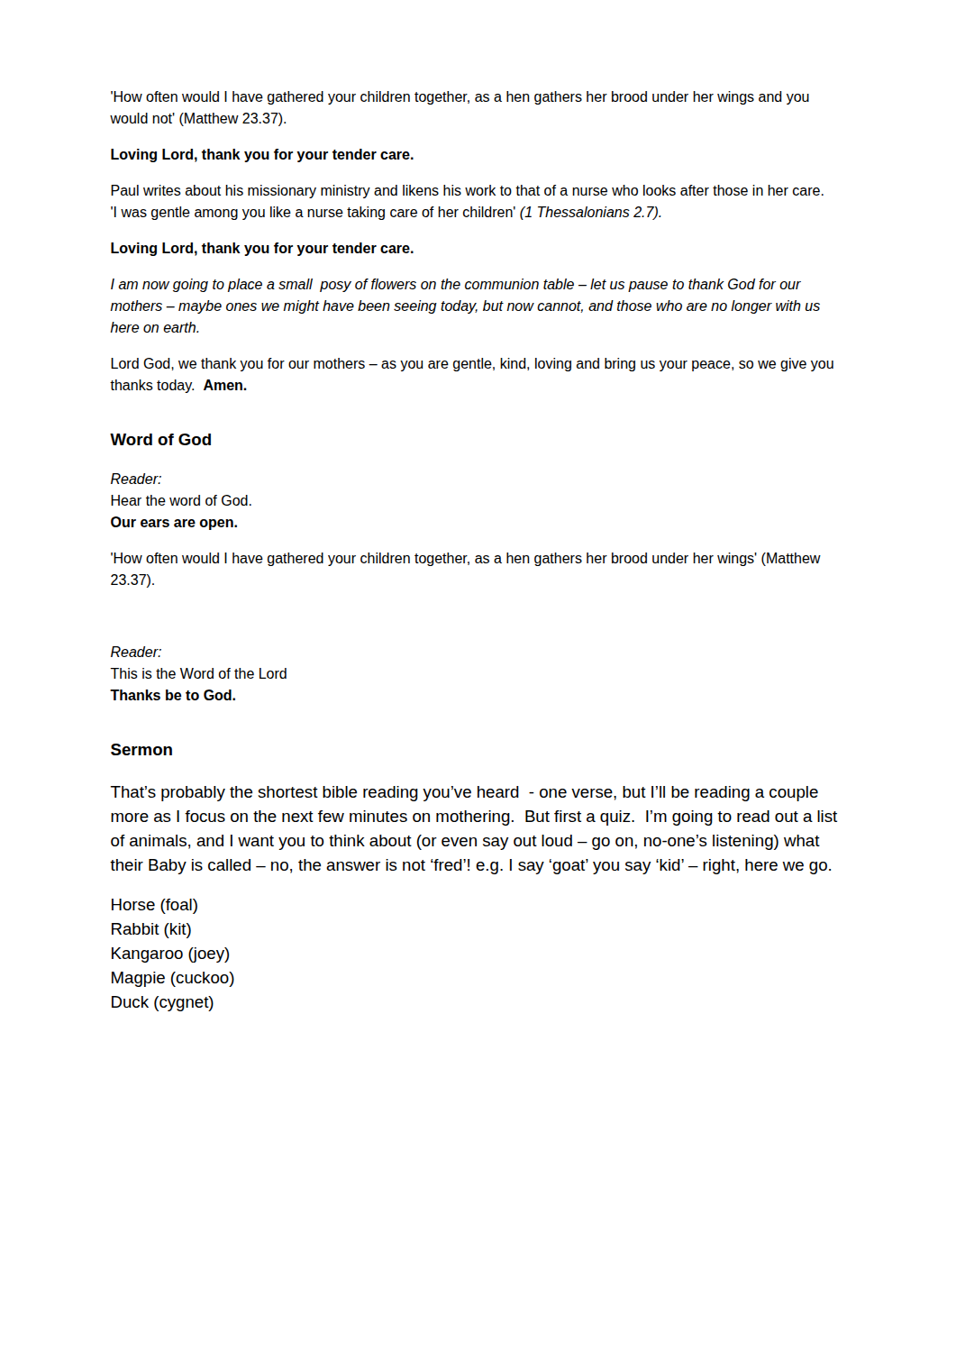'How often would I have gathered your children together, as a hen gathers her brood under her wings and you would not' (Matthew 23.37).
Loving Lord, thank you for your tender care.
Paul writes about his missionary ministry and likens his work to that of a nurse who looks after those in her care.
'I was gentle among you like a nurse taking care of her children' (1 Thessalonians 2.7).
Loving Lord, thank you for your tender care.
I am now going to place a small posy of flowers on the communion table – let us pause to thank God for our mothers – maybe ones we might have been seeing today, but now cannot, and those who are no longer with us here on earth.
Lord God, we thank you for our mothers – as you are gentle, kind, loving and bring us your peace, so we give you thanks today. Amen.
Word of God
Reader:
Hear the word of God.
Our ears are open.
'How often would I have gathered your children together, as a hen gathers her brood under her wings' (Matthew 23.37).
Reader:
This is the Word of the Lord
Thanks be to God.
Sermon
That’s probably the shortest bible reading you’ve heard - one verse, but I’ll be reading a couple more as I focus on the next few minutes on mothering. But first a quiz. I’m going to read out a list of animals, and I want you to think about (or even say out loud – go on, no-one’s listening) what their Baby is called – no, the answer is not ‘fred’! e.g. I say ‘goat’ you say ‘kid’ – right, here we go.
Horse (foal)
Rabbit (kit)
Kangaroo (joey)
Magpie (cuckoo)
Duck (cygnet)